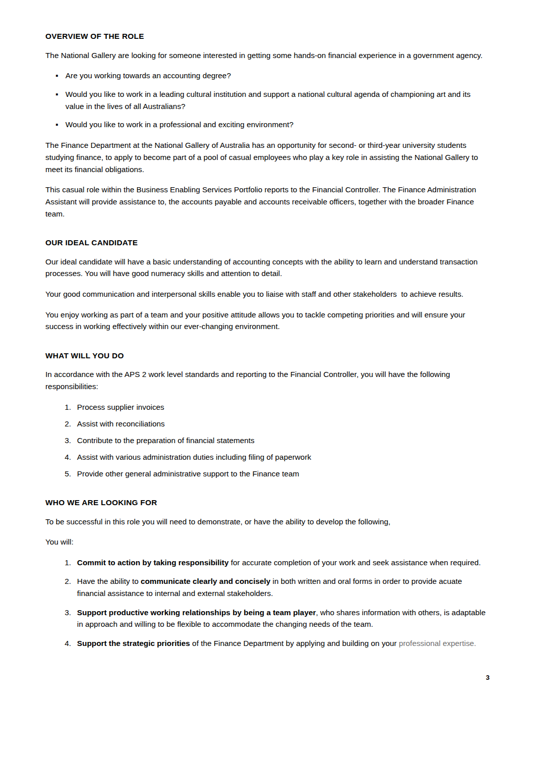OVERVIEW OF THE ROLE
The National Gallery are looking for someone interested in getting some hands-on financial experience in a government agency.
Are you working towards an accounting degree?
Would you like to work in a leading cultural institution and support a national cultural agenda of championing art and its value in the lives of all Australians?
Would you like to work in a professional and exciting environment?
The Finance Department at the National Gallery of Australia has an opportunity for second- or third-year university students studying finance, to apply to become part of a pool of casual employees who play a key role in assisting the National Gallery to meet its financial obligations.
This casual role within the Business Enabling Services Portfolio reports to the Financial Controller. The Finance Administration Assistant will provide assistance to, the accounts payable and accounts receivable officers, together with the broader Finance team.
OUR IDEAL CANDIDATE
Our ideal candidate will have a basic understanding of accounting concepts with the ability to learn and understand transaction processes. You will have good numeracy skills and attention to detail.
Your good communication and interpersonal skills enable you to liaise with staff and other stakeholders to achieve results.
You enjoy working as part of a team and your positive attitude allows you to tackle competing priorities and will ensure your success in working effectively within our ever-changing environment.
WHAT WILL YOU DO
In accordance with the APS 2 work level standards and reporting to the Financial Controller, you will have the following responsibilities:
Process supplier invoices
Assist with reconciliations
Contribute to the preparation of financial statements
Assist with various administration duties including filing of paperwork
Provide other general administrative support to the Finance team
WHO WE ARE LOOKING FOR
To be successful in this role you will need to demonstrate, or have the ability to develop the following,
You will:
Commit to action by taking responsibility for accurate completion of your work and seek assistance when required.
Have the ability to communicate clearly and concisely in both written and oral forms in order to provide acuate financial assistance to internal and external stakeholders.
Support productive working relationships by being a team player, who shares information with others, is adaptable in approach and willing to be flexible to accommodate the changing needs of the team.
Support the strategic priorities of the Finance Department by applying and building on your professional expertise.
3